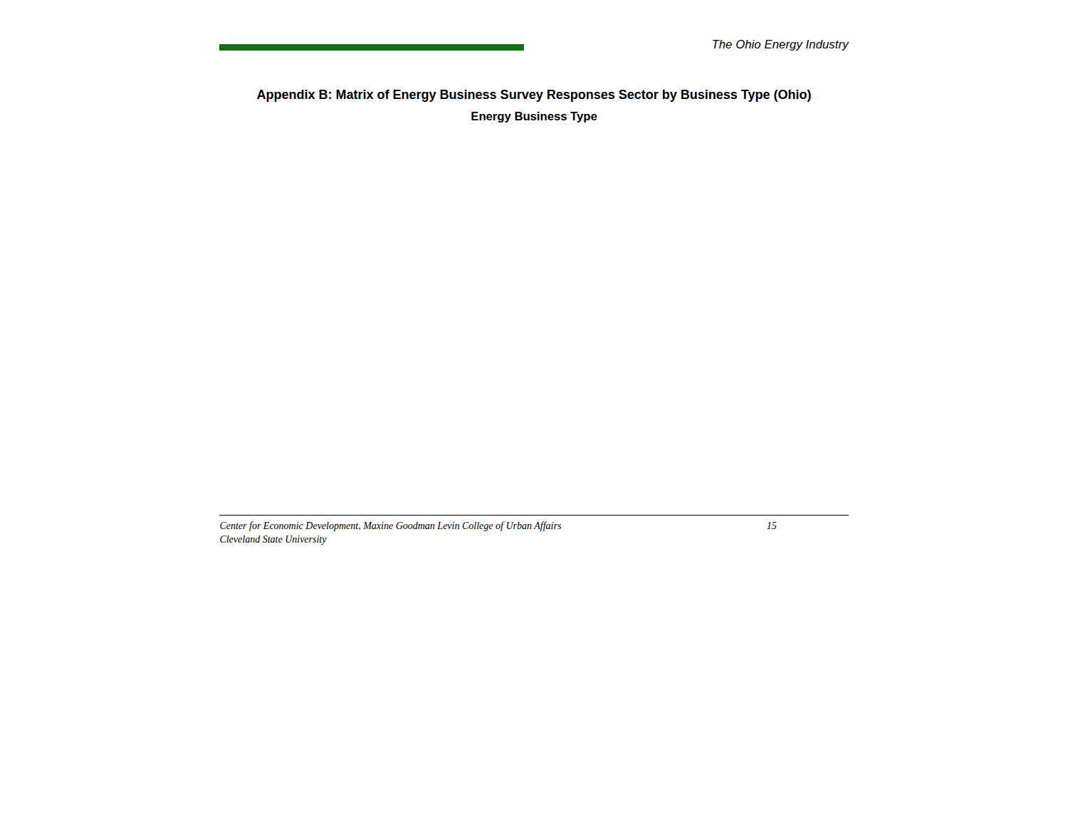The Ohio Energy Industry
Appendix B: Matrix of Energy Business Survey Responses Sector by Business Type (Ohio)
Energy Business Type
Center for Economic Development, Maxine Goodman Levin College of Urban Affairs
Cleveland State University 15